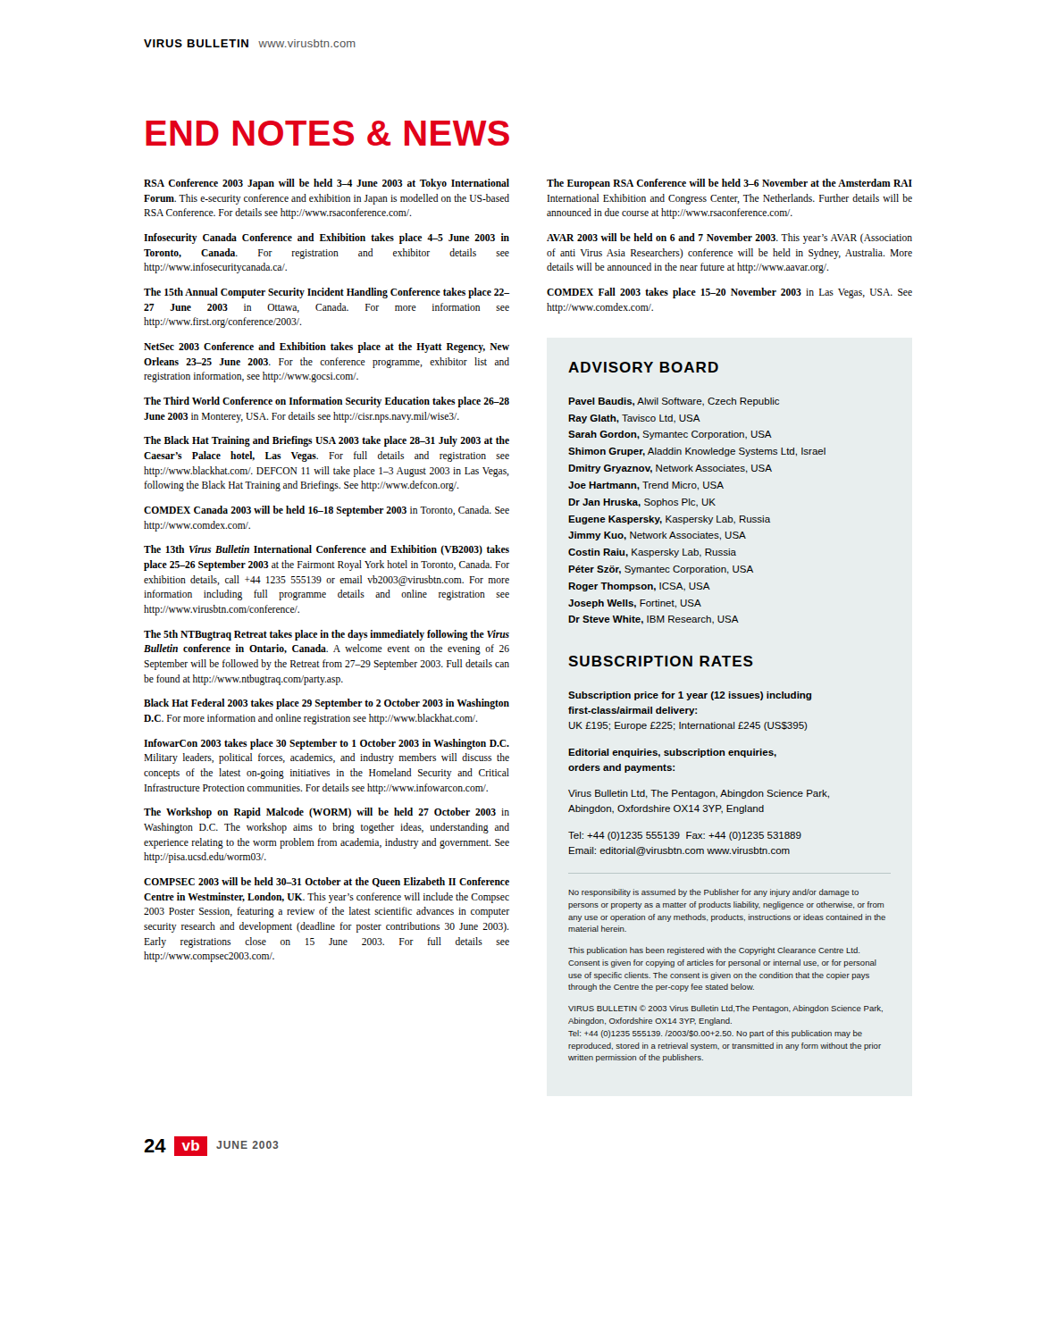VIRUS BULLETIN www.virusbtn.com
END NOTES & NEWS
RSA Conference 2003 Japan will be held 3–4 June 2003 at Tokyo International Forum. This e-security conference and exhibition in Japan is modelled on the US-based RSA Conference. For details see http://www.rsaconference.com/.
Infosecurity Canada Conference and Exhibition takes place 4–5 June 2003 in Toronto, Canada. For registration and exhibitor details see http://www.infosecuritycanada.ca/.
The 15th Annual Computer Security Incident Handling Conference takes place 22–27 June 2003 in Ottawa, Canada. For more information see http://www.first.org/conference/2003/.
NetSec 2003 Conference and Exhibition takes place at the Hyatt Regency, New Orleans 23–25 June 2003. For the conference programme, exhibitor list and registration information, see http://www.gocsi.com/.
The Third World Conference on Information Security Education takes place 26–28 June 2003 in Monterey, USA. For details see http://cisr.nps.navy.mil/wise3/.
The Black Hat Training and Briefings USA 2003 take place 28–31 July 2003 at the Caesar’s Palace hotel, Las Vegas. For full details and registration see http://www.blackhat.com/. DEFCON 11 will take place 1–3 August 2003 in Las Vegas, following the Black Hat Training and Briefings. See http://www.defcon.org/.
COMDEX Canada 2003 will be held 16–18 September 2003 in Toronto, Canada. See http://www.comdex.com/.
The 13th Virus Bulletin International Conference and Exhibition (VB2003) takes place 25–26 September 2003 at the Fairmont Royal York hotel in Toronto, Canada. For exhibition details, call +44 1235 555139 or email vb2003@virusbtn.com. For more information including full programme details and online registration see http://www.virusbtn.com/conference/.
The 5th NTBugtraq Retreat takes place in the days immediately following the Virus Bulletin conference in Ontario, Canada. A welcome event on the evening of 26 September will be followed by the Retreat from 27–29 September 2003. Full details can be found at http://www.ntbugtraq.com/party.asp.
Black Hat Federal 2003 takes place 29 September to 2 October 2003 in Washington D.C. For more information and online registration see http://www.blackhat.com/.
InfowarCon 2003 takes place 30 September to 1 October 2003 in Washington D.C. Military leaders, political forces, academics, and industry members will discuss the concepts of the latest on-going initiatives in the Homeland Security and Critical Infrastructure Protection communities. For details see http://www.infowarcon.com/.
The Workshop on Rapid Malcode (WORM) will be held 27 October 2003 in Washington D.C. The workshop aims to bring together ideas, understanding and experience relating to the worm problem from academia, industry and government. See http://pisa.ucsd.edu/worm03/.
COMPSEC 2003 will be held 30–31 October at the Queen Elizabeth II Conference Centre in Westminster, London, UK. This year’s conference will include the Compsec 2003 Poster Session, featuring a review of the latest scientific advances in computer security research and development (deadline for poster contributions 30 June 2003). Early registrations close on 15 June 2003. For full details see http://www.compsec2003.com/.
The European RSA Conference will be held 3–6 November at the Amsterdam RAI International Exhibition and Congress Center, The Netherlands. Further details will be announced in due course at http://www.rsaconference.com/.
AVAR 2003 will be held on 6 and 7 November 2003. This year’s AVAR (Association of anti Virus Asia Researchers) conference will be held in Sydney, Australia. More details will be announced in the near future at http://www.aavar.org/.
COMDEX Fall 2003 takes place 15–20 November 2003 in Las Vegas, USA. See http://www.comdex.com/.
ADVISORY BOARD
Pavel Baudis, Alwil Software, Czech Republic
Ray Glath, Tavisco Ltd, USA
Sarah Gordon, Symantec Corporation, USA
Shimon Gruper, Aladdin Knowledge Systems Ltd, Israel
Dmitry Gryaznov, Network Associates, USA
Joe Hartmann, Trend Micro, USA
Dr Jan Hruska, Sophos Plc, UK
Eugene Kaspersky, Kaspersky Lab, Russia
Jimmy Kuo, Network Associates, USA
Costin Raiu, Kaspersky Lab, Russia
Péter Ször, Symantec Corporation, USA
Roger Thompson, ICSA, USA
Joseph Wells, Fortinet, USA
Dr Steve White, IBM Research, USA
SUBSCRIPTION RATES
Subscription price for 1 year (12 issues) including
first-class/airmail delivery:
UK £195; Europe £225; International £245 (US$395)
Editorial enquiries, subscription enquiries,
orders and payments:
Virus Bulletin Ltd, The Pentagon, Abingdon Science Park,
Abingdon, Oxfordshire OX14 3YP, England
Tel: +44 (0)1235 555139 Fax: +44 (0)1235 531889
Email: editorial@virusbtn.com www.virusbtn.com
No responsibility is assumed by the Publisher for any injury and/or damage to persons or property as a matter of products liability, negligence or otherwise, or from any use or operation of any methods, products, instructions or ideas contained in the material herein.
This publication has been registered with the Copyright Clearance Centre Ltd. Consent is given for copying of articles for personal or internal use, or for personal use of specific clients. The consent is given on the condition that the copier pays through the Centre the per-copy fee stated below.
VIRUS BULLETIN © 2003 Virus Bulletin Ltd,The Pentagon, Abingdon Science Park, Abingdon, Oxfordshire OX14 3YP, England.
Tel: +44 (0)1235 555139. /2003/$0.00+2.50. No part of this publication may be reproduced, stored in a retrieval system, or transmitted in any form without the prior written permission of the publishers.
24 vb JUNE 2003